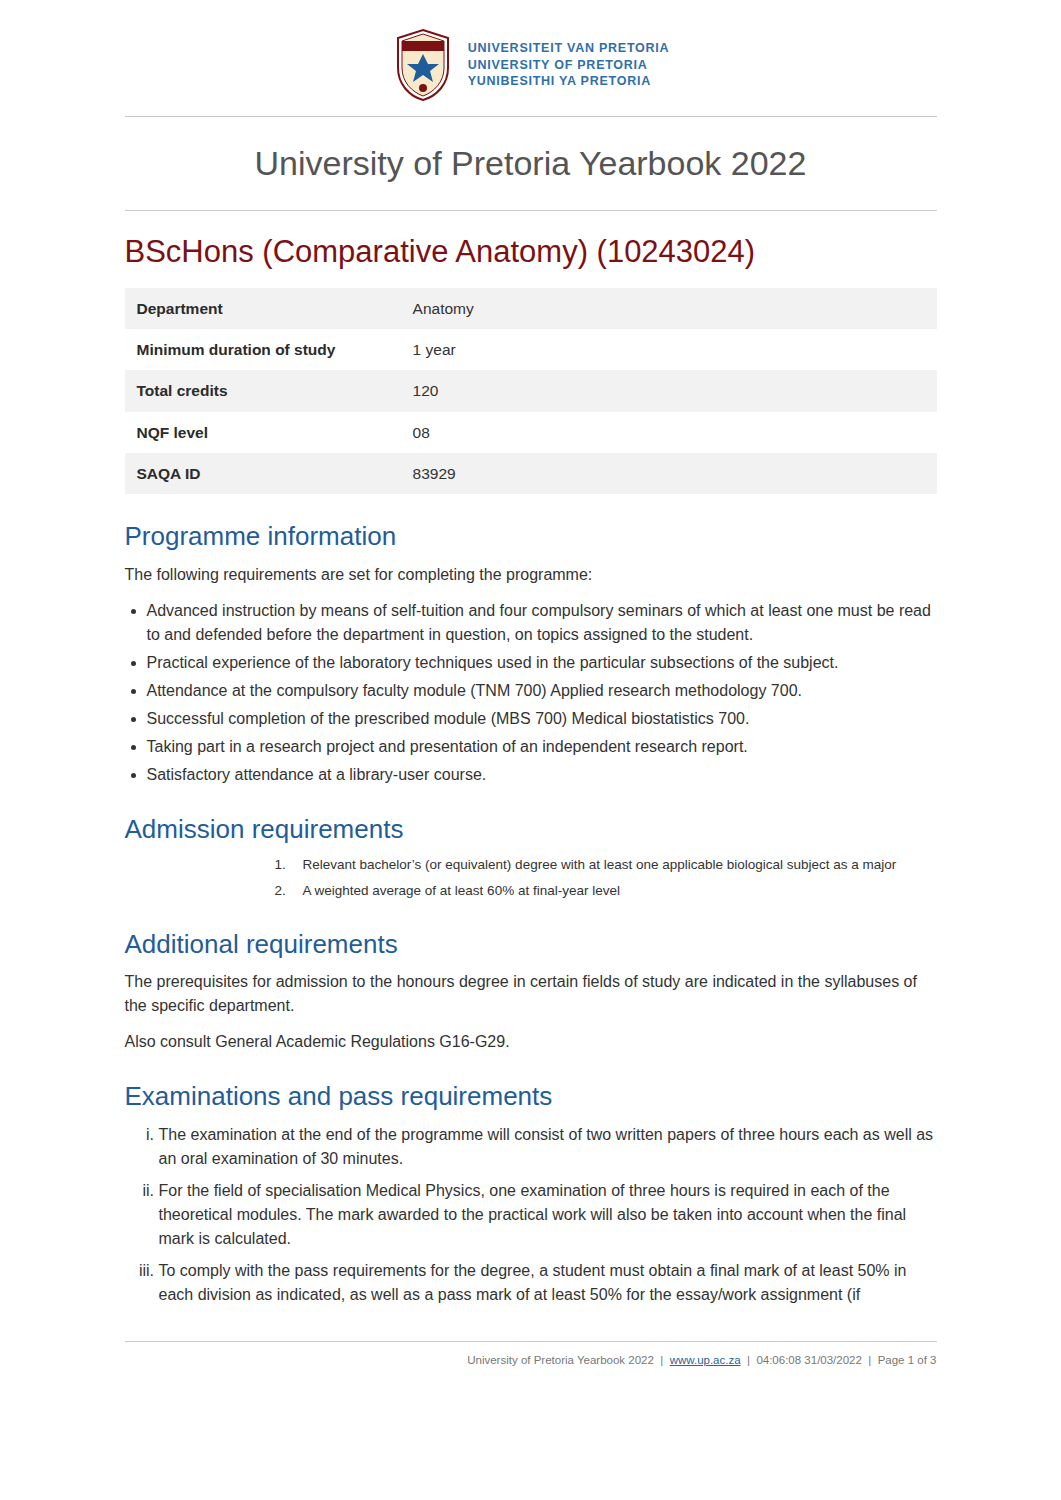Universiteit van Pretoria University of Pretoria Yunibesithi ya Pretoria
University of Pretoria Yearbook 2022
BScHons (Comparative Anatomy) (10243024)
| Department | Anatomy |
| Minimum duration of study | 1 year |
| Total credits | 120 |
| NQF level | 08 |
| SAQA ID | 83929 |
Programme information
The following requirements are set for completing the programme:
Advanced instruction by means of self-tuition and four compulsory seminars of which at least one must be read to and defended before the department in question, on topics assigned to the student.
Practical experience of the laboratory techniques used in the particular subsections of the subject.
Attendance at the compulsory faculty module (TNM 700) Applied research methodology 700.
Successful completion of the prescribed module (MBS 700) Medical biostatistics 700.
Taking part in a research project and presentation of an independent research report.
Satisfactory attendance at a library-user course.
Admission requirements
Relevant bachelor’s (or equivalent) degree with at least one applicable biological subject as a major
A weighted average of at least 60% at final-year level
Additional requirements
The prerequisites for admission to the honours degree in certain fields of study are indicated in the syllabuses of the specific department.
Also consult General Academic Regulations G16-G29.
Examinations and pass requirements
The examination at the end of the programme will consist of two written papers of three hours each as well as an oral examination of 30 minutes.
For the field of specialisation Medical Physics, one examination of three hours is required in each of the theoretical modules. The mark awarded to the practical work will also be taken into account when the final mark is calculated.
To comply with the pass requirements for the degree, a student must obtain a final mark of at least 50% in each division as indicated, as well as a pass mark of at least 50% for the essay/work assignment (if
University of Pretoria Yearbook 2022 | www.up.ac.za | 04:06:08 31/03/2022 | Page 1 of 3